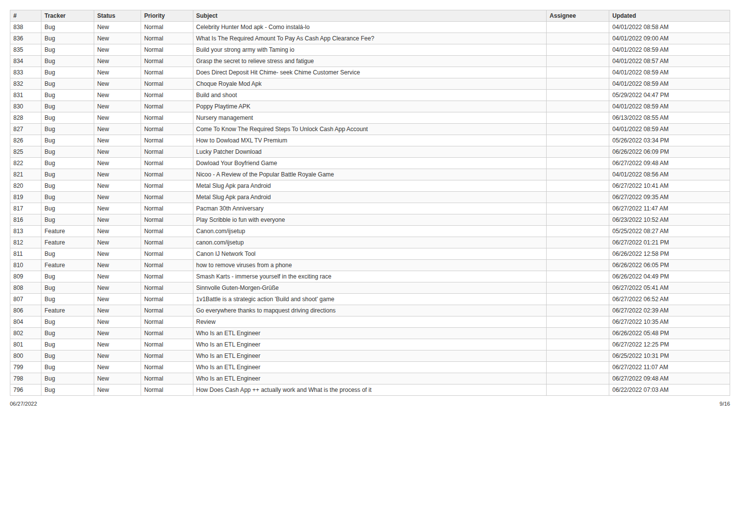| # | Tracker | Status | Priority | Subject | Assignee | Updated |
| --- | --- | --- | --- | --- | --- | --- |
| 838 | Bug | New | Normal | Celebrity Hunter Mod apk - Como instalá-lo | | 04/01/2022 08:58 AM |
| 836 | Bug | New | Normal | What Is The Required Amount To Pay As Cash App Clearance Fee? | | 04/01/2022 09:00 AM |
| 835 | Bug | New | Normal | Build your strong army with Taming io | | 04/01/2022 08:59 AM |
| 834 | Bug | New | Normal | Grasp the secret to relieve stress and fatigue | | 04/01/2022 08:57 AM |
| 833 | Bug | New | Normal | Does Direct Deposit Hit Chime- seek Chime Customer Service | | 04/01/2022 08:59 AM |
| 832 | Bug | New | Normal | Choque Royale Mod Apk | | 04/01/2022 08:59 AM |
| 831 | Bug | New | Normal | Build and shoot | | 05/29/2022 04:47 PM |
| 830 | Bug | New | Normal | Poppy Playtime APK | | 04/01/2022 08:59 AM |
| 828 | Bug | New | Normal | Nursery management | | 06/13/2022 08:55 AM |
| 827 | Bug | New | Normal | Come To Know The Required Steps To Unlock Cash App Account | | 04/01/2022 08:59 AM |
| 826 | Bug | New | Normal | How to Dowload MXL TV Premium | | 05/26/2022 03:34 PM |
| 825 | Bug | New | Normal | Lucky Patcher Download | | 06/26/2022 06:09 PM |
| 822 | Bug | New | Normal | Dowload Your Boyfriend Game | | 06/27/2022 09:48 AM |
| 821 | Bug | New | Normal | Nicoo - A Review of the Popular Battle Royale Game | | 04/01/2022 08:56 AM |
| 820 | Bug | New | Normal | Metal Slug Apk para Android | | 06/27/2022 10:41 AM |
| 819 | Bug | New | Normal | Metal Slug Apk para Android | | 06/27/2022 09:35 AM |
| 817 | Bug | New | Normal | Pacman 30th Anniversary | | 06/27/2022 11:47 AM |
| 816 | Bug | New | Normal | Play Scribble io fun with everyone | | 06/23/2022 10:52 AM |
| 813 | Feature | New | Normal | Canon.com/ijsetup | | 05/25/2022 08:27 AM |
| 812 | Feature | New | Normal | canon.com/ijsetup | | 06/27/2022 01:21 PM |
| 811 | Bug | New | Normal | Canon IJ Network Tool | | 06/26/2022 12:58 PM |
| 810 | Feature | New | Normal | how to remove viruses from a phone | | 06/26/2022 06:05 PM |
| 809 | Bug | New | Normal | Smash Karts - immerse yourself in the exciting race | | 06/26/2022 04:49 PM |
| 808 | Bug | New | Normal | Sinnvolle Guten-Morgen-Grüße | | 06/27/2022 05:41 AM |
| 807 | Bug | New | Normal | 1v1Battle is a strategic action 'Build and shoot' game | | 06/27/2022 06:52 AM |
| 806 | Feature | New | Normal | Go everywhere thanks to mapquest driving directions | | 06/27/2022 02:39 AM |
| 804 | Bug | New | Normal | Review | | 06/27/2022 10:35 AM |
| 802 | Bug | New | Normal | Who Is an ETL Engineer | | 06/26/2022 05:48 PM |
| 801 | Bug | New | Normal | Who Is an ETL Engineer | | 06/27/2022 12:25 PM |
| 800 | Bug | New | Normal | Who Is an ETL Engineer | | 06/25/2022 10:31 PM |
| 799 | Bug | New | Normal | Who Is an ETL Engineer | | 06/27/2022 11:07 AM |
| 798 | Bug | New | Normal | Who Is an ETL Engineer | | 06/27/2022 09:48 AM |
| 796 | Bug | New | Normal | How Does Cash App ++ actually work and What is the process of it | | 06/22/2022 07:03 AM |
06/27/2022 9/16